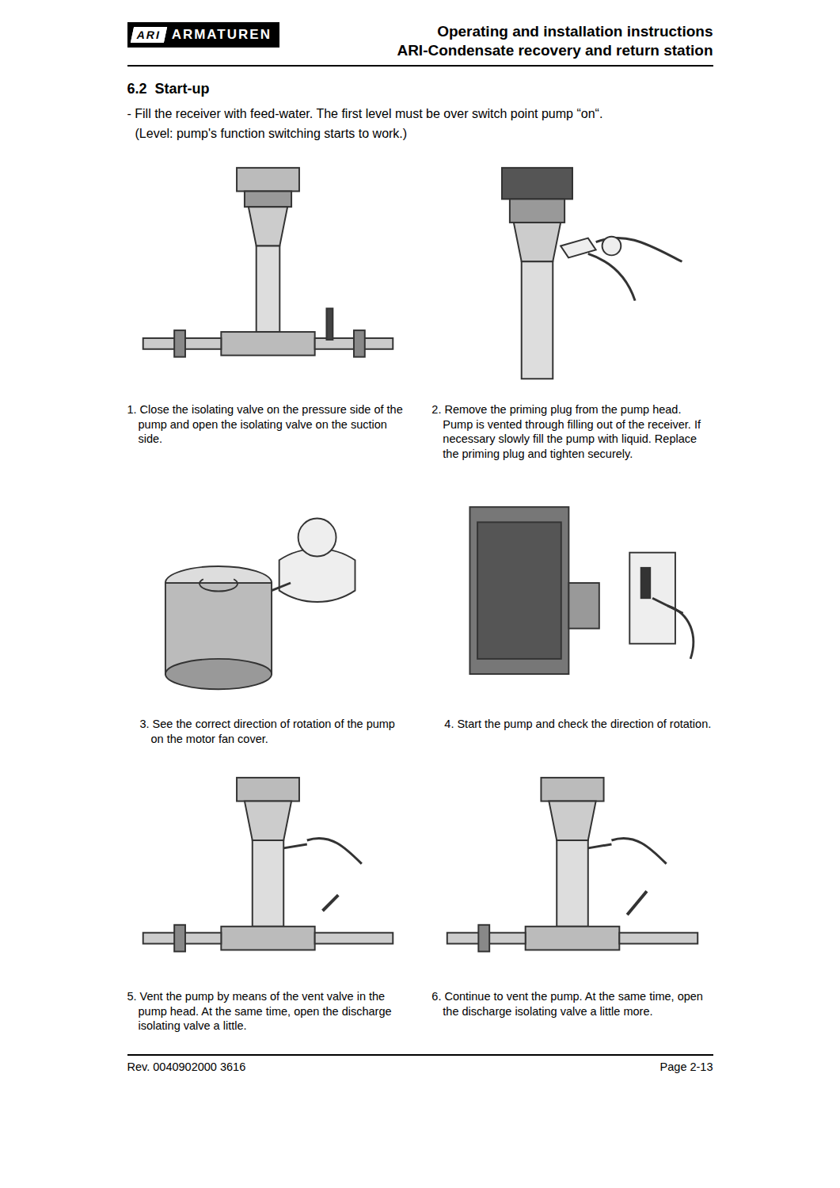ARIARMATUREN
Operating and installation instructions
ARI-Condensate recovery and return station
6.2 Start-up
- Fill the receiver with feed-water. The first level must be over switch point pump “on“.
(Level: pump's function switching starts to work.)
1. Close the isolating valve on the pressure side of the pump and open the isolating valve on the suction side.
2. Remove the priming plug from the pump head. Pump is vented through filling out of the receiver. If necessary slowly fill the pump with liquid. Replace the priming plug and tighten securely.
3. See the correct direction of rotation of the pump on the motor fan cover.
4. Start the pump and check the direction of rotation.
5. Vent the pump by means of the vent valve in the pump head. At the same time, open the discharge isolating valve a little.
6. Continue to vent the pump. At the same time, open the discharge isolating valve a little more.
Rev. 0040902000 3616
Page 2-13